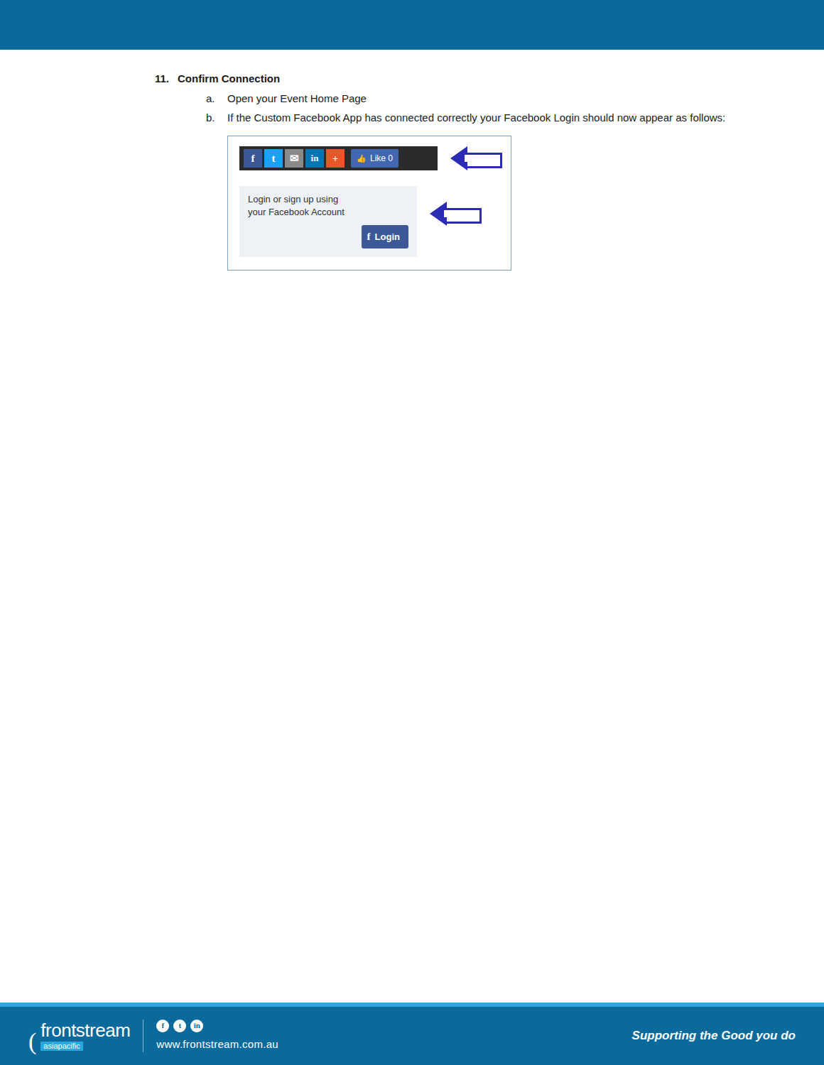Confirm Connection
Open your Event Home Page
If the Custom Facebook App has connected correctly your Facebook Login should now appear as follows:
f
t
✉
in
+
👍 Like 0
Login or sign up using
your Facebook Account
f Login
( frontstream
asiapacific
f t in
www.frontstream.com.au
Supporting the Good you do